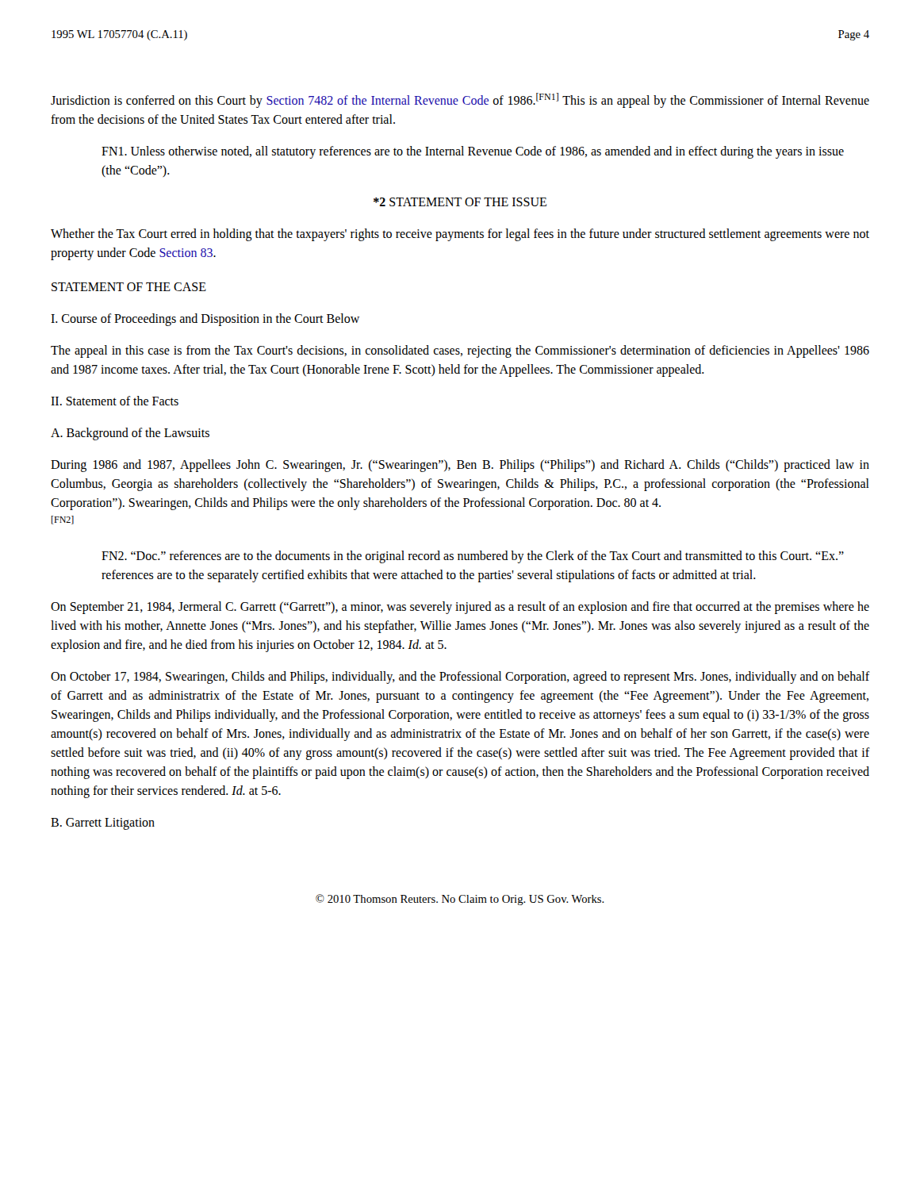1995 WL 17057704 (C.A.11) Page 4
Jurisdiction is conferred on this Court by Section 7482 of the Internal Revenue Code of 1986.[FN1] This is an appeal by the Commissioner of Internal Revenue from the decisions of the United States Tax Court entered after trial.
FN1. Unless otherwise noted, all statutory references are to the Internal Revenue Code of 1986, as amended and in effect during the years in issue (the “Code”).
*2 STATEMENT OF THE ISSUE
Whether the Tax Court erred in holding that the taxpayers' rights to receive payments for legal fees in the future under structured settlement agreements were not property under Code Section 83.
STATEMENT OF THE CASE
I. Course of Proceedings and Disposition in the Court Below
The appeal in this case is from the Tax Court's decisions, in consolidated cases, rejecting the Commissioner's determination of deficiencies in Appellees' 1986 and 1987 income taxes. After trial, the Tax Court (Honorable Irene F. Scott) held for the Appellees. The Commissioner appealed.
II. Statement of the Facts
A. Background of the Lawsuits
During 1986 and 1987, Appellees John C. Swearingen, Jr. (“Swearingen”), Ben B. Philips (“Philips”) and Richard A. Childs (“Childs”) practiced law in Columbus, Georgia as shareholders (collectively the “Shareholders”) of Swearingen, Childs & Philips, P.C., a professional corporation (the “Professional Corporation”). Swearingen, Childs and Philips were the only shareholders of the Professional Corporation. Doc. 80 at 4.
[FN2]
FN2. “Doc.” references are to the documents in the original record as numbered by the Clerk of the Tax Court and transmitted to this Court. “Ex.” references are to the separately certified exhibits that were attached to the parties' several stipulations of facts or admitted at trial.
On September 21, 1984, Jermeral C. Garrett (“Garrett”), a minor, was severely injured as a result of an explosion and fire that occurred at the premises where he lived with his mother, Annette Jones (“Mrs. Jones”), and his stepfather, Willie James Jones (“Mr. Jones”). Mr. Jones was also severely injured as a result of the explosion and fire, and he died from his injuries on October 12, 1984. Id. at 5.
On October 17, 1984, Swearingen, Childs and Philips, individually, and the Professional Corporation, agreed to represent Mrs. Jones, individually and on behalf of Garrett and as administratrix of the Estate of Mr. Jones, pursuant to a contingency fee agreement (the “Fee Agreement”). Under the Fee Agreement, Swearingen, Childs and Philips individually, and the Professional Corporation, were entitled to receive as attorneys' fees a sum equal to (i) 33-1/3% of the gross amount(s) recovered on behalf of Mrs. Jones, individually and as administratrix of the Estate of Mr. Jones and on behalf of her son Garrett, if the case(s) were settled before suit was tried, and (ii) 40% of any gross amount(s) recovered if the case(s) were settled after suit was tried. The Fee Agreement provided that if nothing was recovered on behalf of the plaintiffs or paid upon the claim(s) or cause(s) of action, then the Shareholders and the Professional Corporation received nothing for their services rendered. Id. at 5-6.
B. Garrett Litigation
© 2010 Thomson Reuters. No Claim to Orig. US Gov. Works.